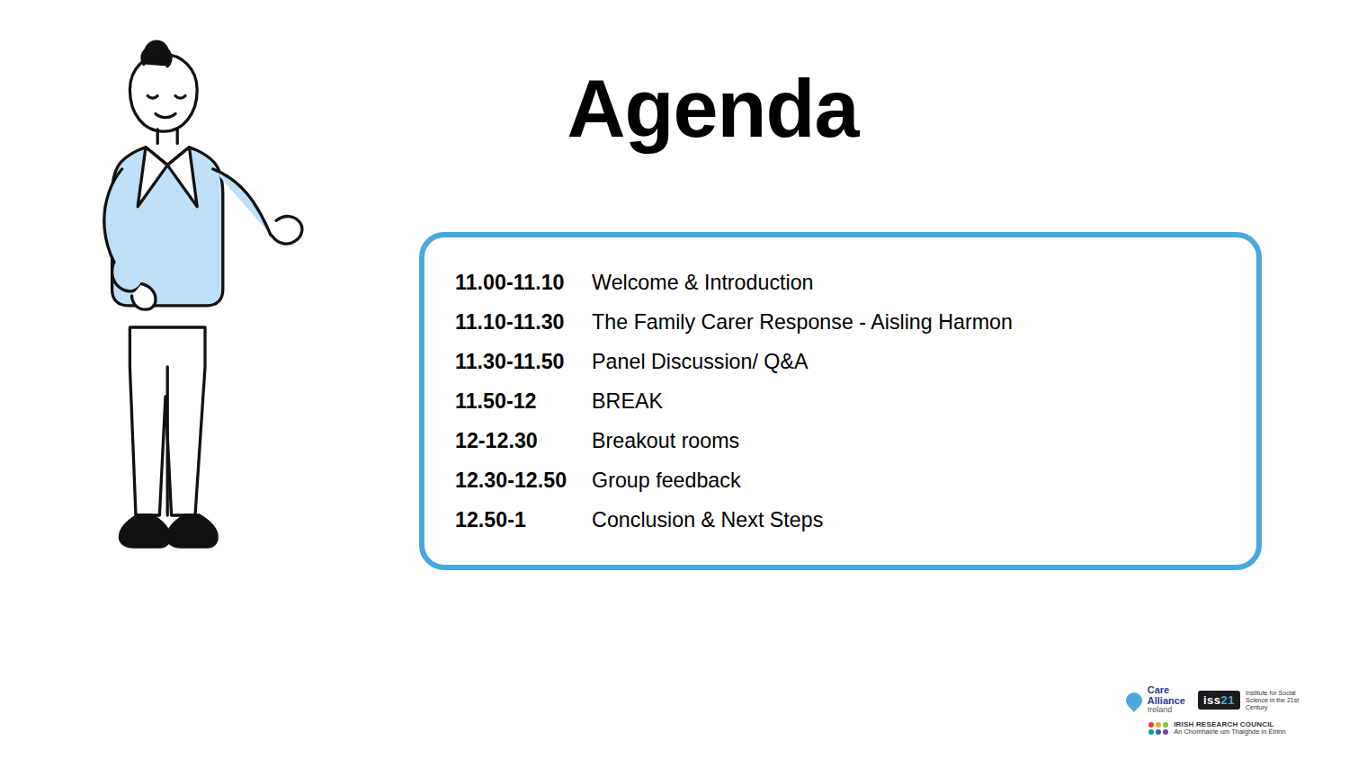Agenda
| 11.00-11.10 | Welcome & Introduction |
| 11.10-11.30 | The Family Carer Response - Aisling Harmon |
| 11.30-11.50 | Panel Discussion/ Q&A |
| 11.50-12 | BREAK |
| 12-12.30 | Breakout rooms |
| 12.30-12.50 | Group feedback |
| 12.50-1 | Conclusion & Next Steps |
Care Alliance Ireland
iss21 Institute for Social Science in the 21st Century
IRISH RESEARCH COUNCIL An Chomhairle um Thaighde in Éirinn